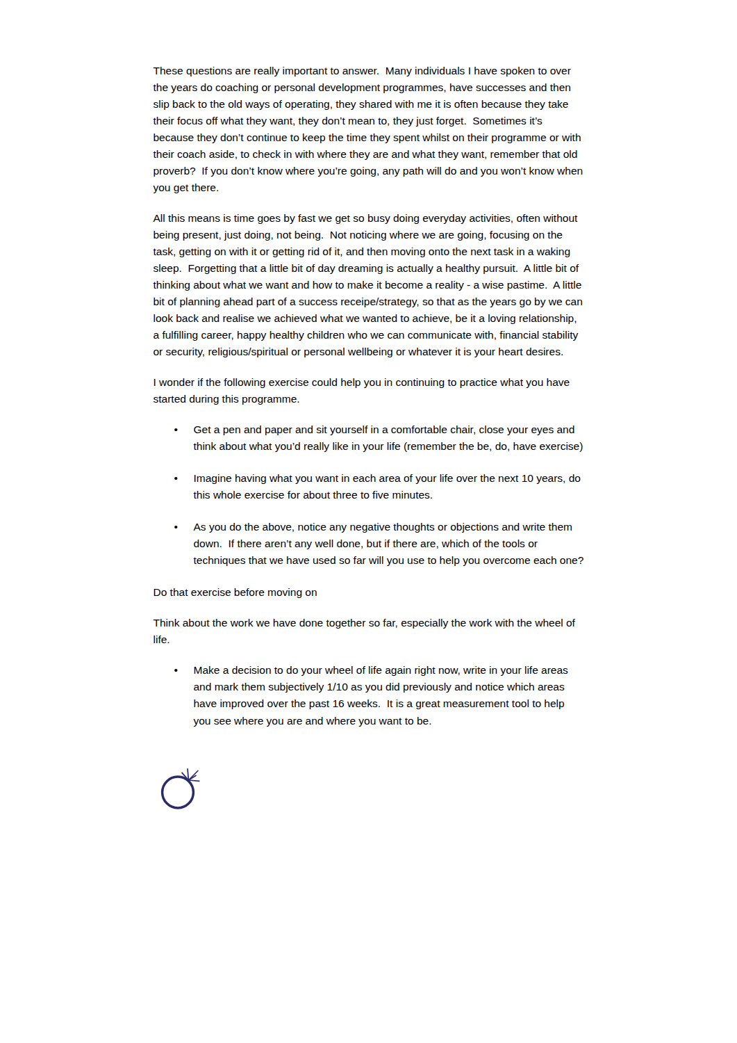These questions are really important to answer. Many individuals I have spoken to over the years do coaching or personal development programmes, have successes and then slip back to the old ways of operating, they shared with me it is often because they take their focus off what they want, they don’t mean to, they just forget. Sometimes it’s because they don’t continue to keep the time they spent whilst on their programme or with their coach aside, to check in with where they are and what they want, remember that old proverb? If you don’t know where you’re going, any path will do and you won’t know when you get there.
All this means is time goes by fast we get so busy doing everyday activities, often without being present, just doing, not being. Not noticing where we are going, focusing on the task, getting on with it or getting rid of it, and then moving onto the next task in a waking sleep. Forgetting that a little bit of day dreaming is actually a healthy pursuit. A little bit of thinking about what we want and how to make it become a reality - a wise pastime. A little bit of planning ahead part of a success receipe/strategy, so that as the years go by we can look back and realise we achieved what we wanted to achieve, be it a loving relationship, a fulfilling career, happy healthy children who we can communicate with, financial stability or security, religious/spiritual or personal wellbeing or whatever it is your heart desires.
I wonder if the following exercise could help you in continuing to practice what you have started during this programme.
Get a pen and paper and sit yourself in a comfortable chair, close your eyes and think about what you’d really like in your life (remember the be, do, have exercise)
Imagine having what you want in each area of your life over the next 10 years, do this whole exercise for about three to five minutes.
As you do the above, notice any negative thoughts or objections and write them down. If there aren’t any well done, but if there are, which of the tools or techniques that we have used so far will you use to help you overcome each one?
Do that exercise before moving on
Think about the work we have done together so far, especially the work with the wheel of life.
Make a decision to do your wheel of life again right now, write in your life areas and mark them subjectively 1/10 as you did previously and notice which areas have improved over the past 16 weeks. It is a great measurement tool to help you see where you are and where you want to be.